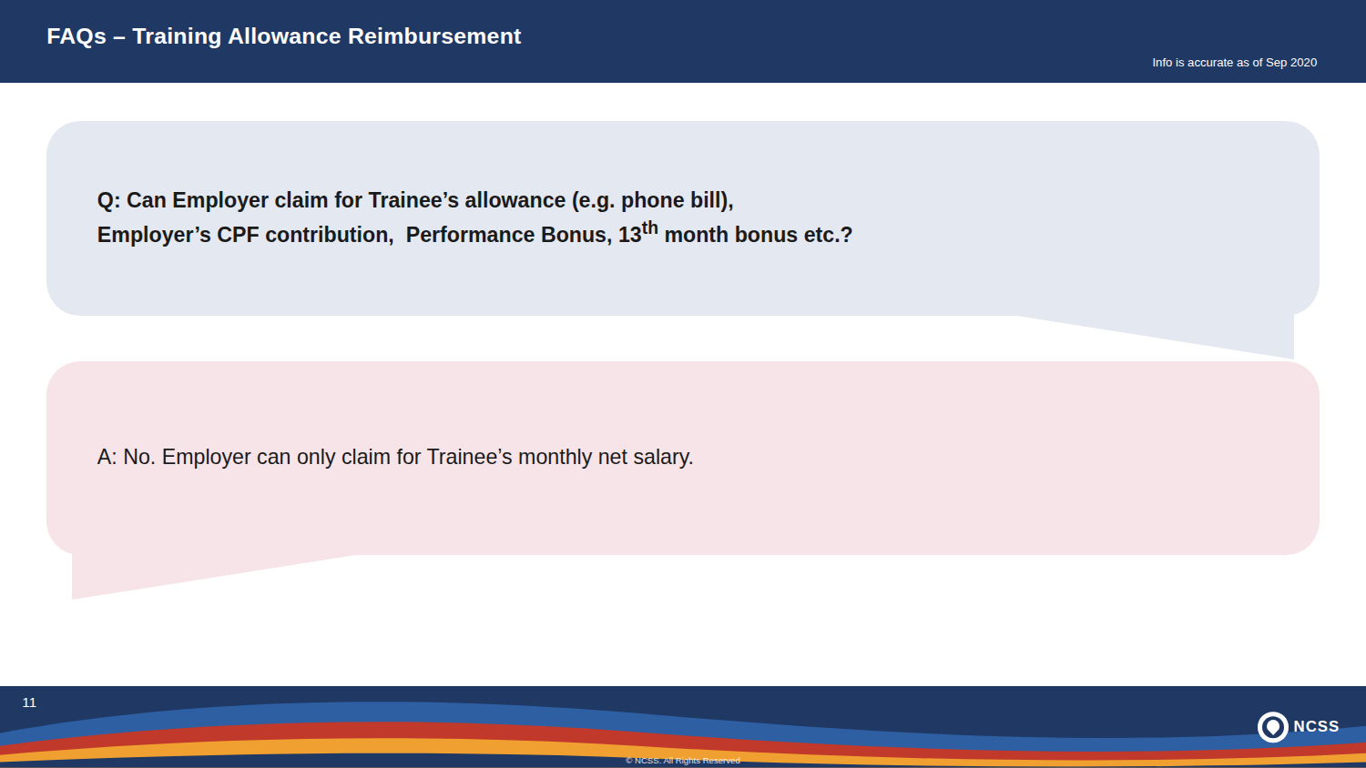FAQs – Training Allowance Reimbursement
Info is accurate as of Sep 2020
Q: Can Employer claim for Trainee’s allowance (e.g. phone bill),
Employer’s CPF contribution, Performance Bonus, 13th month bonus etc.?
A: No. Employer can only claim for Trainee’s monthly net salary.
11
© NCSS. All Rights Reserved
NCSS